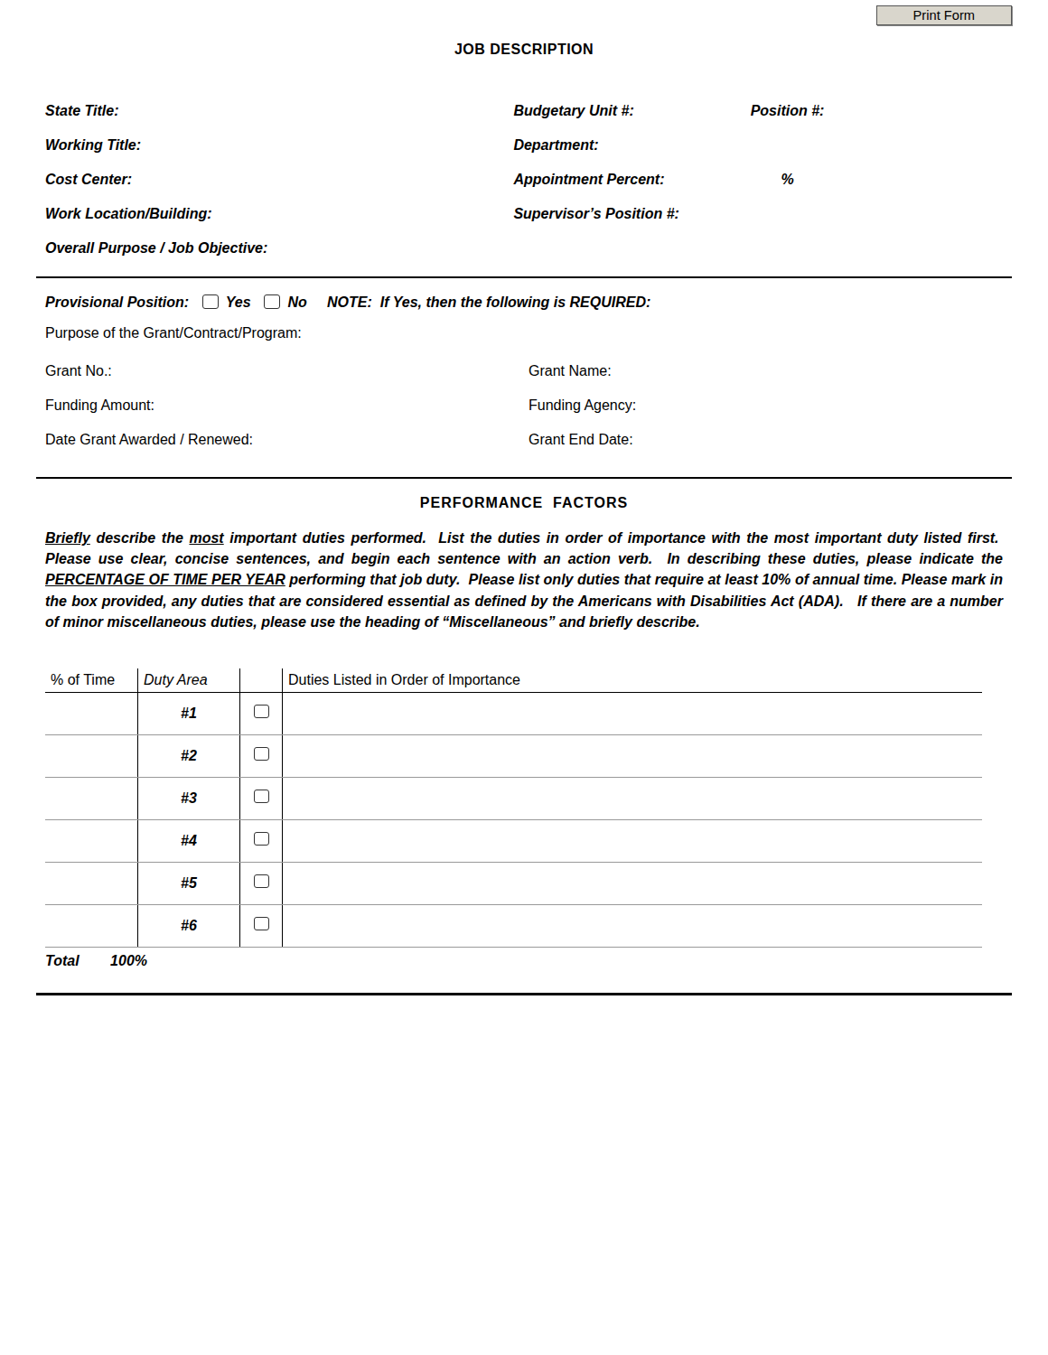Print Form
JOB DESCRIPTION
| State Title: | Budgetary Unit #: Position #: |
| Working Title: | Department: |
| Cost Center: | Appointment Percent: % |
| Work Location/Building: | Supervisor’s Position #: |
Overall Purpose / Job Objective:
Provisional Position: Yes No NOTE: If Yes, then the following is REQUIRED:
Purpose of the Grant/Contract/Program:
| Grant No.: | Grant Name: |
| Funding Amount: | Funding Agency: |
| Date Grant Awarded / Renewed: | Grant End Date: |
PERFORMANCE FACTORS
Briefly describe the most important duties performed. List the duties in order of importance with the most important duty listed first. Please use clear, concise sentences, and begin each sentence with an action verb. In describing these duties, please indicate the PERCENTAGE OF TIME PER YEAR performing that job duty. Please list only duties that require at least 10% of annual time. Please mark in the box provided, any duties that are considered essential as defined by the Americans with Disabilities Act (ADA). If there are a number of minor miscellaneous duties, please use the heading of “Miscellaneous” and briefly describe.
| % of Time | Duty Area | | Duties Listed in Order of Importance |
| --- | --- | --- | --- |
| | #1 | | |
| | #2 | | |
| | #3 | | |
| | #4 | | |
| | #5 | | |
| | #6 | | |
Total 100%